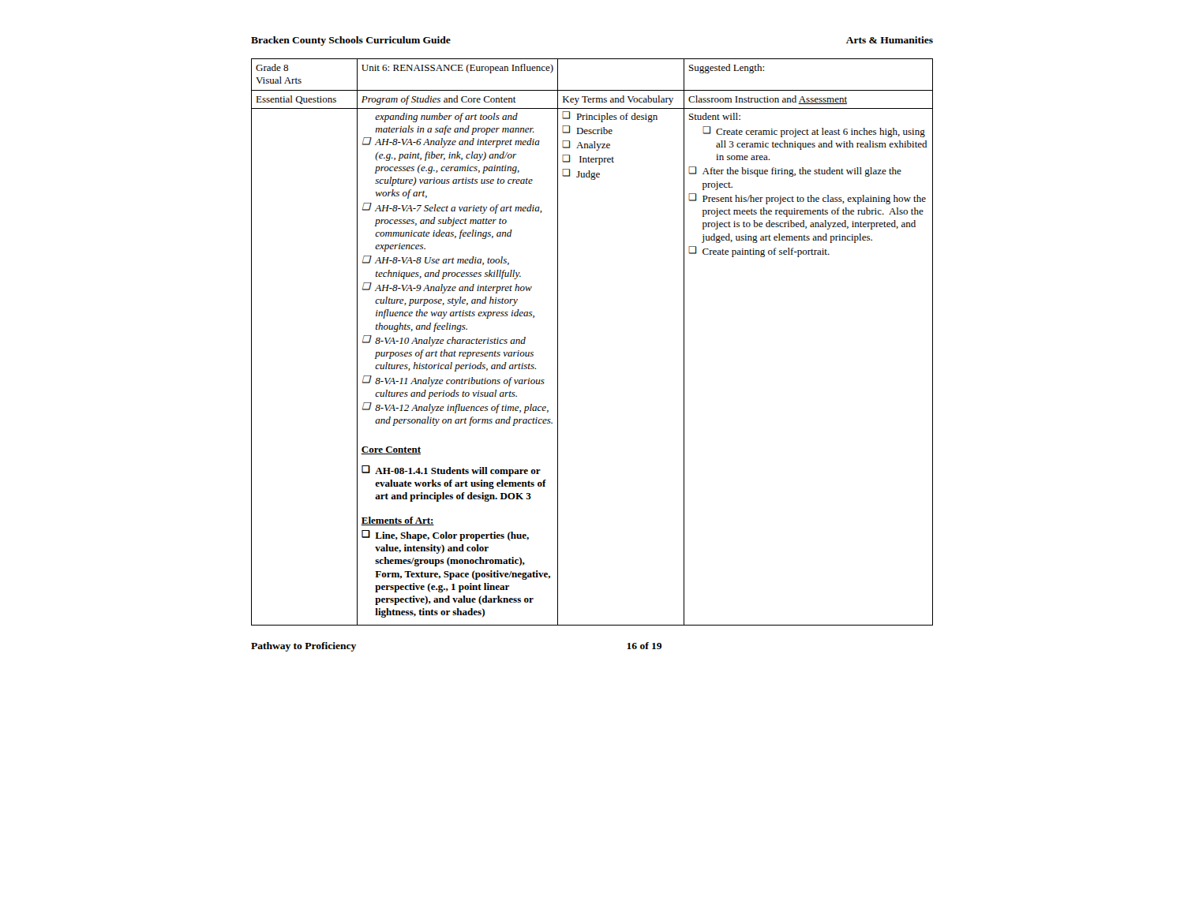Bracken County Schools Curriculum Guide
Arts & Humanities
| Grade 8 Visual Arts | Unit 6: RENAISSANCE (European Influence) | | Suggested Length: |
| Essential Questions | Program of Studies and Core Content | Key Terms and Vocabulary | Classroom Instruction and Assessment |
| | expanding number of art tools and materials in a safe and proper manner. AH-8-VA-6 Analyze and interpret media (e.g., paint, fiber, ink, clay) and/or processes (e.g., ceramics, painting, sculpture) various artists use to create works of art, AH-8-VA-7 Select a variety of art media, processes, and subject matter to communicate ideas, feelings, and experiences. AH-8-VA-8 Use art media, tools, techniques, and processes skillfully. AH-8-VA-9 Analyze and interpret how culture, purpose, style, and history influence the way artists express ideas, thoughts, and feelings. 8-VA-10 Analyze characteristics and purposes of art that represents various cultures, historical periods, and artists. 8-VA-11 Analyze contributions of various cultures and periods to visual arts. 8-VA-12 Analyze influences of time, place, and personality on art forms and practices. Core Content AH-08-1.4.1 Students will compare or evaluate works of art using elements of art and principles of design. DOK 3 Elements of Art: Line, Shape, Color properties (hue, value, intensity) and color schemes/groups (monochromatic), Form, Texture, Space (positive/negative, perspective (e.g., 1 point linear perspective), and value (darkness or lightness, tints or shades) | Principles of design Describe Analyze Interpret Judge | Student will: Create ceramic project at least 6 inches high, using all 3 ceramic techniques and with realism exhibited in some area. After the bisque firing, the student will glaze the project. Present his/her project to the class, explaining how the project meets the requirements of the rubric. Also the project is to be described, analyzed, interpreted, and judged, using art elements and principles. Create painting of self-portrait. |
Pathway to Proficiency
16 of 19